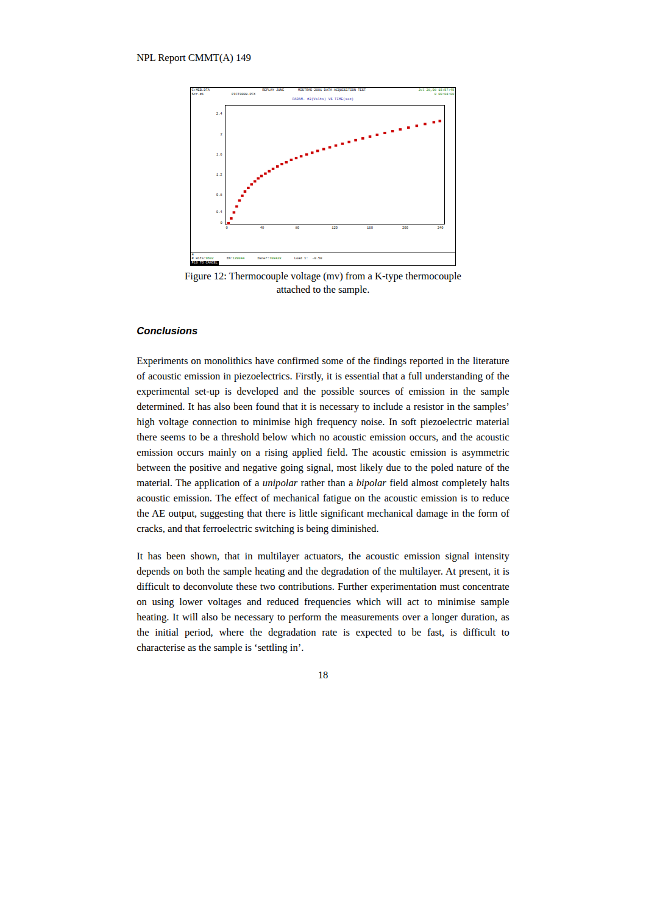NPL Report CMMT(A) 149
C:MEB.DTA REPLAY JUNE MISTRAS-2001 DATA ACQUISITION TEST Jul 28,98 15:57:45
Scr.#1 PICT0008.PCX 0 00:04:00
PARAM. #2(Volts) VS TIME(sec)
2.4 2 1.6 1.2 0.8 0.4 0
0 40 80 120 160 200 240
4
# Hits:9602 ΣN:139044 ΣEner:708428 Load 1: -0.50
F10 TO CANCEL
Figure 12: Thermocouple voltage (mv) from a K-type thermocouple
attached to the sample.
Conclusions
Experiments on monolithics have confirmed some of the findings reported in the literature of acoustic emission in piezoelectrics. Firstly, it is essential that a full understanding of the experimental set-up is developed and the possible sources of emission in the sample determined. It has also been found that it is necessary to include a resistor in the samples’ high voltage connection to minimise high frequency noise. In soft piezoelectric material there seems to be a threshold below which no acoustic emission occurs, and the acoustic emission occurs mainly on a rising applied field. The acoustic emission is asymmetric between the positive and negative going signal, most likely due to the poled nature of the material. The application of a unipolar rather than a bipolar field almost completely halts acoustic emission. The effect of mechanical fatigue on the acoustic emission is to reduce the AE output, suggesting that there is little significant mechanical damage in the form of cracks, and that ferroelectric switching is being diminished.
It has been shown, that in multilayer actuators, the acoustic emission signal intensity depends on both the sample heating and the degradation of the multilayer. At present, it is difficult to deconvolute these two contributions. Further experimentation must concentrate on using lower voltages and reduced frequencies which will act to minimise sample heating. It will also be necessary to perform the measurements over a longer duration, as the initial period, where the degradation rate is expected to be fast, is difficult to characterise as the sample is ‘settling in’.
18